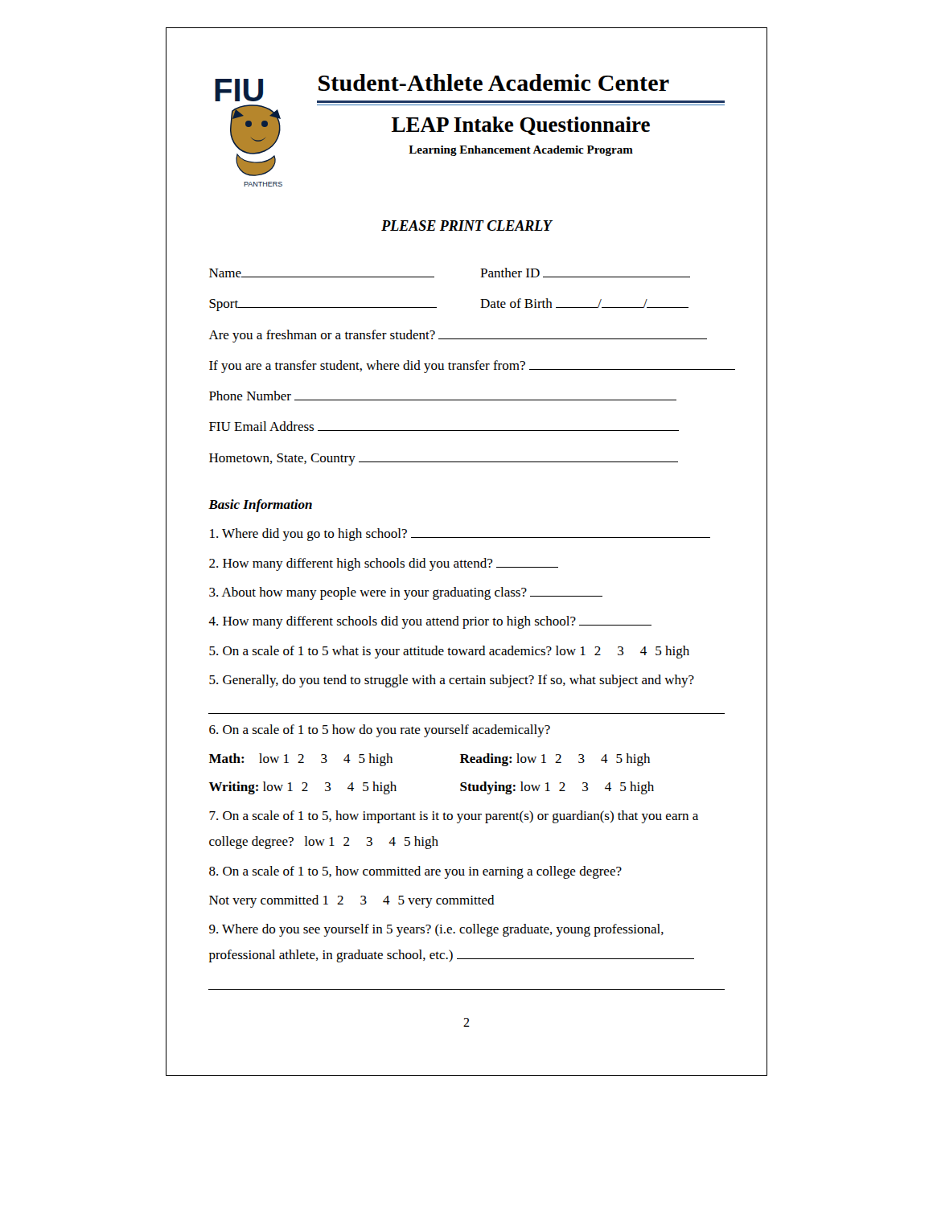FIU Panthers FIU PANTHERS
Student-Athlete Academic Center
LEAP Intake Questionnaire
Learning Enhancement Academic Program
PLEASE PRINT CLEARLY
Name Panther ID
Sport Date of Birth / /
Are you a freshman or a transfer student?
If you are a transfer student, where did you transfer from?
Phone Number
FIU Email Address
Hometown, State, Country
Basic Information
1. Where did you go to high school?
2. How many different high schools did you attend?
3. About how many people were in your graduating class?
4. How many different schools did you attend prior to high school?
5. On a scale of 1 to 5 what is your attitude toward academics? low 12345 high
5. Generally, do you tend to struggle with a certain subject? If so, what subject and why?
6. On a scale of 1 to 5 how do you rate yourself academically?
Math: low 12345 high
Reading: low 12345 high
Writing: low 12345 high
Studying: low 12345 high
7. On a scale of 1 to 5, how important is it to your parent(s) or guardian(s) that you earn a college degree? low 12345 high
8. On a scale of 1 to 5, how committed are you in earning a college degree?
Not very committed 12345 very committed
9. Where do you see yourself in 5 years? (i.e. college graduate, young professional, professional athlete, in graduate school, etc.)
2